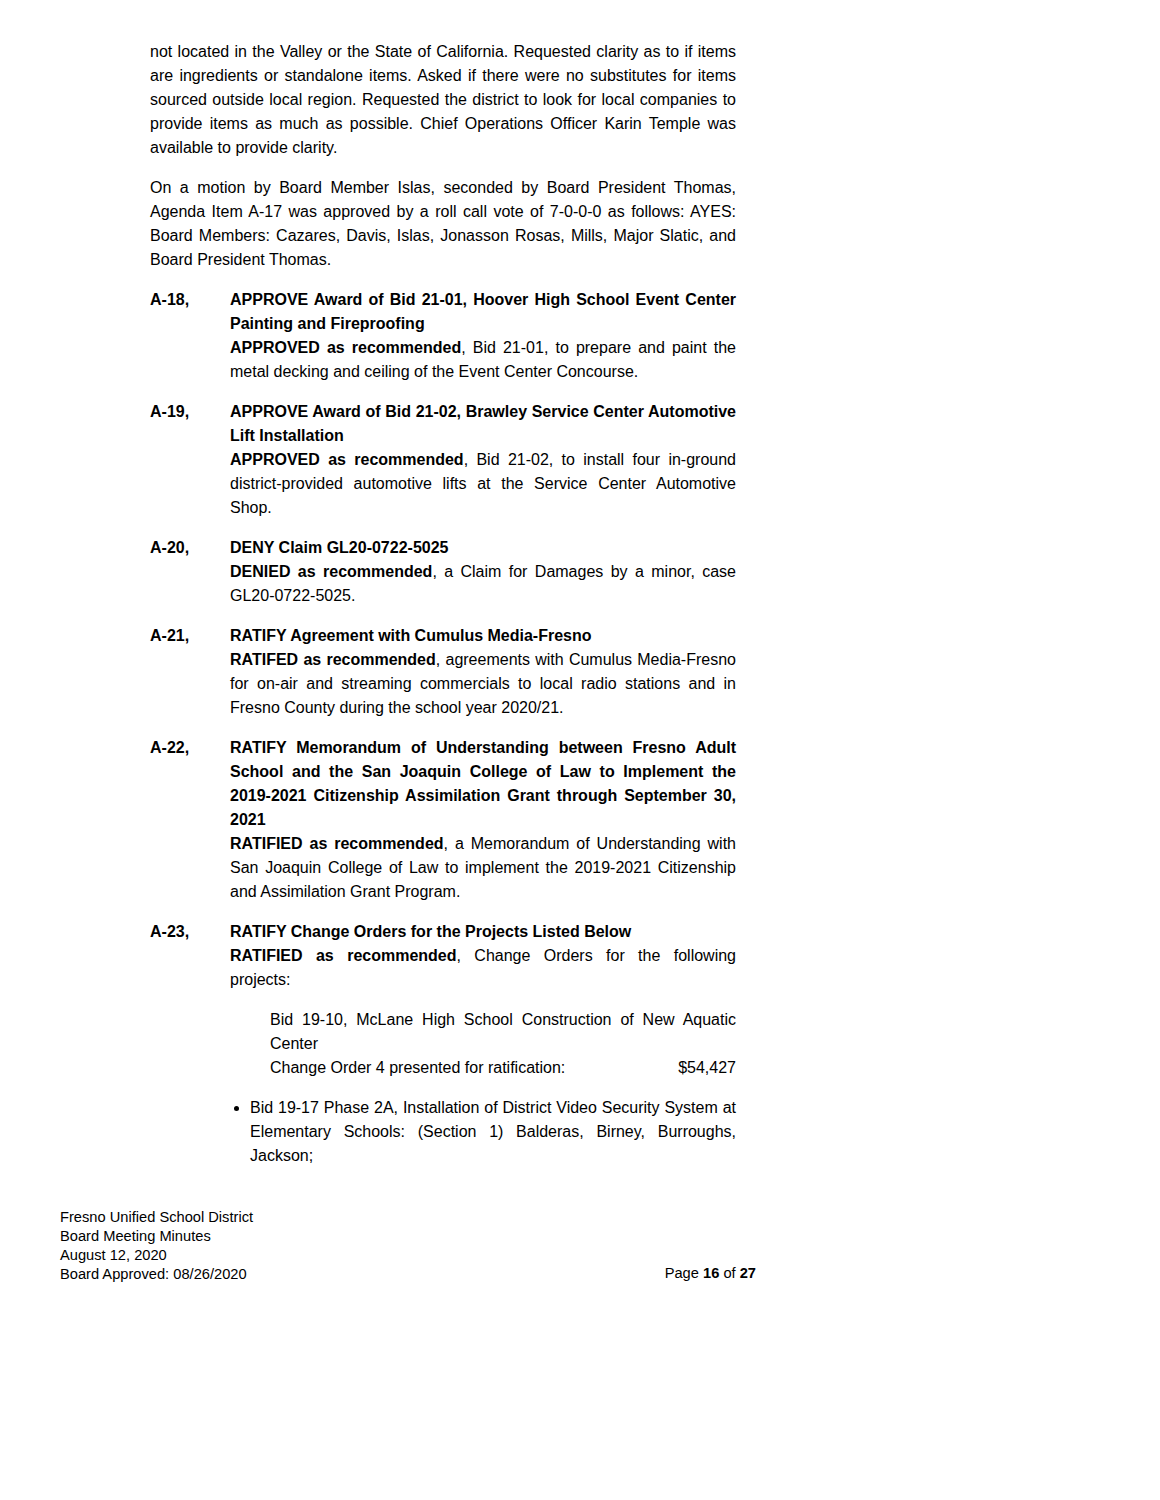not located in the Valley or the State of California. Requested clarity as to if items are ingredients or standalone items. Asked if there were no substitutes for items sourced outside local region. Requested the district to look for local companies to provide items as much as possible. Chief Operations Officer Karin Temple was available to provide clarity.
On a motion by Board Member Islas, seconded by Board President Thomas, Agenda Item A-17 was approved by a roll call vote of 7-0-0-0 as follows: AYES: Board Members: Cazares, Davis, Islas, Jonasson Rosas, Mills, Major Slatic, and Board President Thomas.
A-18,
APPROVE Award of Bid 21-01, Hoover High School Event Center Painting and Fireproofing
APPROVED as recommended, Bid 21-01, to prepare and paint the metal decking and ceiling of the Event Center Concourse.
A-19,
APPROVE Award of Bid 21-02, Brawley Service Center Automotive Lift Installation
APPROVED as recommended, Bid 21-02, to install four in-ground district-provided automotive lifts at the Service Center Automotive Shop.
A-20,
DENY Claim GL20-0722-5025
DENIED as recommended, a Claim for Damages by a minor, case GL20-0722-5025.
A-21,
RATIFY Agreement with Cumulus Media-Fresno
RATIFED as recommended, agreements with Cumulus Media-Fresno for on-air and streaming commercials to local radio stations and in Fresno County during the school year 2020/21.
A-22,
RATIFY Memorandum of Understanding between Fresno Adult School and the San Joaquin College of Law to Implement the 2019-2021 Citizenship Assimilation Grant through September 30, 2021
RATIFIED as recommended, a Memorandum of Understanding with San Joaquin College of Law to implement the 2019-2021 Citizenship and Assimilation Grant Program.
A-23,
RATIFY Change Orders for the Projects Listed Below
RATIFIED as recommended, Change Orders for the following projects:
Bid 19-10, McLane High School Construction of New Aquatic Center
Change Order 4 presented for ratification: $54,427
Bid 19-17 Phase 2A, Installation of District Video Security System at Elementary Schools: (Section 1) Balderas, Birney, Burroughs, Jackson;
Fresno Unified School District
Board Meeting Minutes
August 12, 2020
Board Approved: 08/26/2020
Page 16 of 27